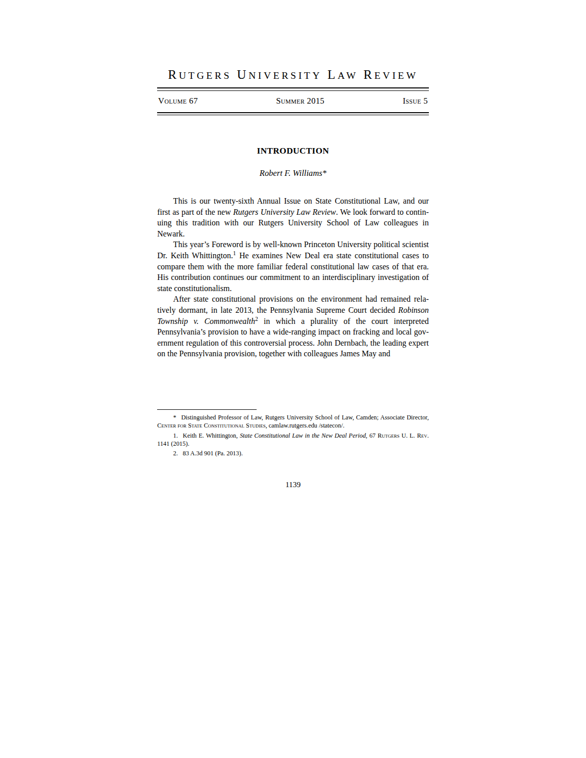RUTGERS UNIVERSITY LAW REVIEW
Volume 67 Summer 2015 Issue 5
INTRODUCTION
Robert F. Williams*
This is our twenty-sixth Annual Issue on State Constitutional Law, and our first as part of the new Rutgers University Law Review. We look forward to continuing this tradition with our Rutgers University School of Law colleagues in Newark.
This year’s Foreword is by well-known Princeton University political scientist Dr. Keith Whittington.1 He examines New Deal era state constitutional cases to compare them with the more familiar federal constitutional law cases of that era. His contribution continues our commitment to an interdisciplinary investigation of state constitutionalism.
After state constitutional provisions on the environment had remained relatively dormant, in late 2013, the Pennsylvania Supreme Court decided Robinson Township v. Commonwealth2 in which a plurality of the court interpreted Pennsylvania’s provision to have a wide-ranging impact on fracking and local government regulation of this controversial process. John Dernbach, the leading expert on the Pennsylvania provision, together with colleagues James May and
*Distinguished Professor of Law, Rutgers University School of Law, Camden; Associate Director, Center for State Constitutional Studies, camlaw.rutgers.edu /statecon/.
1. Keith E. Whittington, State Constitutional Law in the New Deal Period, 67 Rutgers U. L. Rev. 1141 (2015).
2. 83 A.3d 901 (Pa. 2013).
1139